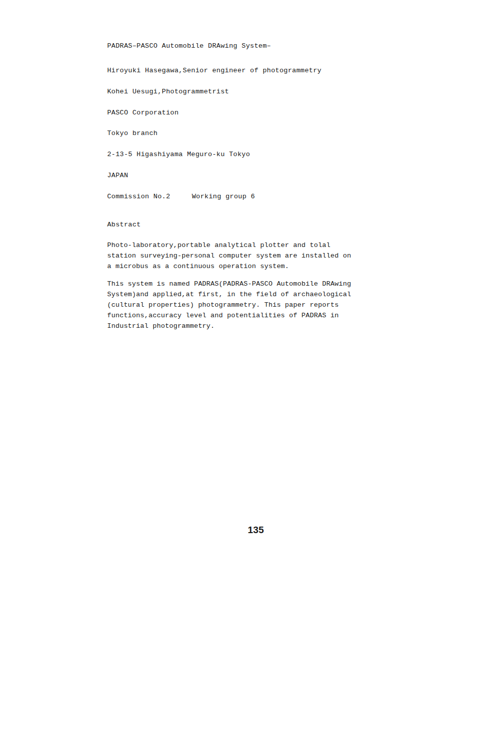PADRAS–PASCO Automobile DRAwing System–
Hiroyuki Hasegawa,Senior engineer of photogrammetry
Kohei Uesugi,Photogrammetrist
PASCO Corporation
Tokyo branch
2-13-5 Higashiyama Meguro-ku Tokyo
JAPAN
Commission No.2 Working group 6
Abstract
Photo-laboratory,portable analytical plotter and tolal
station surveying-personal computer system are installed on
a microbus as a continuous operation system.
This system is named PADRAS(PADRAS-PASCO Automobile DRAwing
System)and applied,at first, in the field of archaeological
(cultural properties) photogrammetry. This paper reports
functions,accuracy level and potentialities of PADRAS in
Industrial photogrammetry.
135